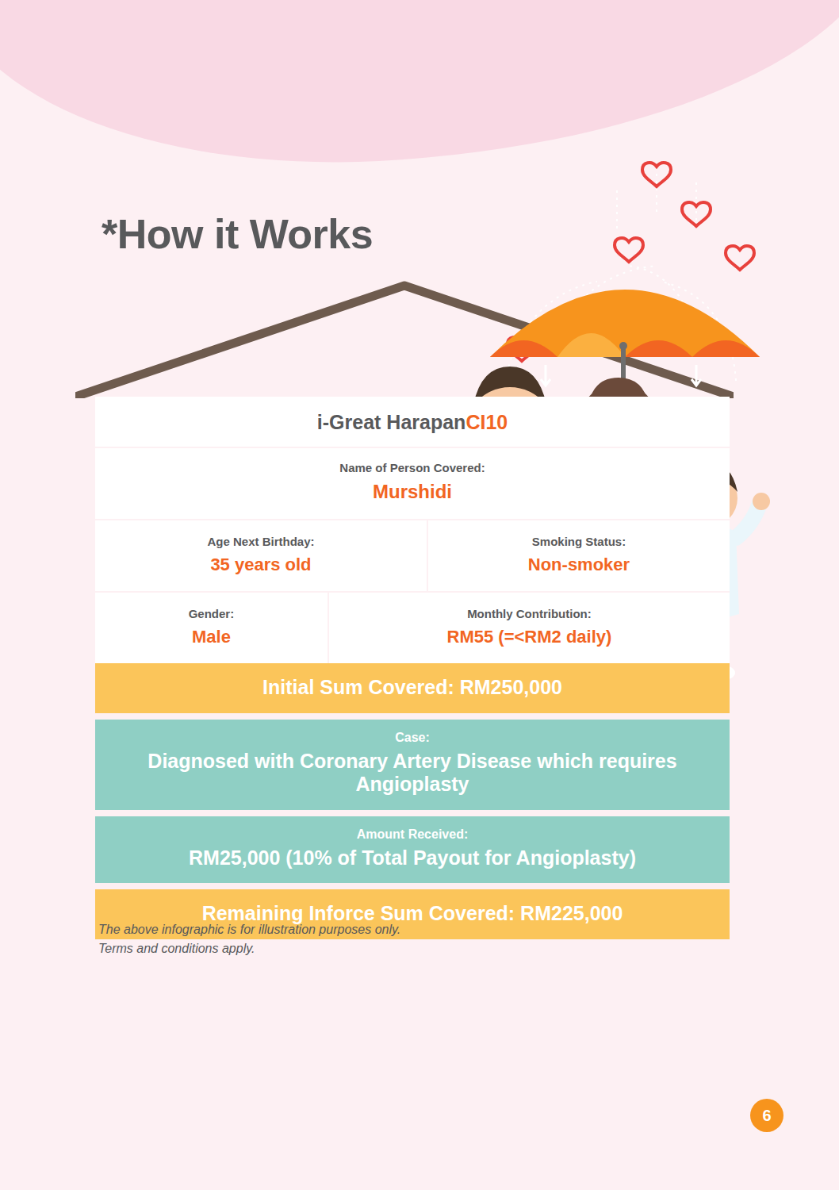*How it Works
i-Great HarapanCI10
Name of Person Covered:
Murshidi
Age Next Birthday:
35 years old
Smoking Status:
Non-smoker
Gender:
Male
Monthly Contribution:
RM55 (=<RM2 daily)
Initial Sum Covered: RM250,000
Case:
Diagnosed with Coronary Artery Disease which requires Angioplasty
Amount Received:
RM25,000 (10% of Total Payout for Angioplasty)
Remaining Inforce Sum Covered: RM225,000
The above infographic is for illustration purposes only.
Terms and conditions apply.
6